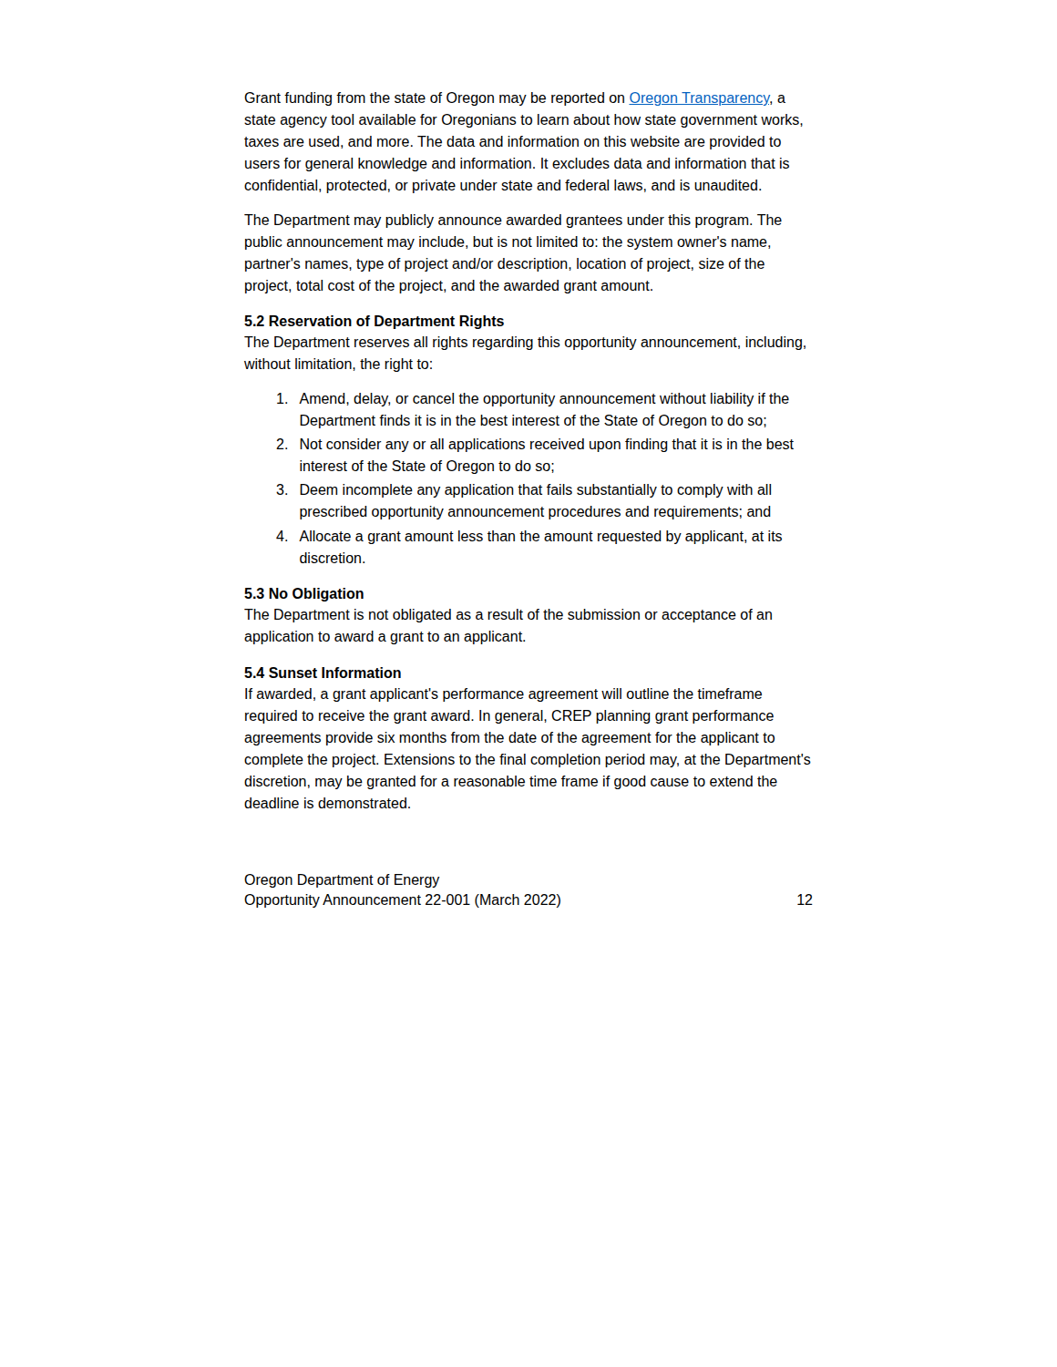Grant funding from the state of Oregon may be reported on Oregon Transparency, a state agency tool available for Oregonians to learn about how state government works, taxes are used, and more. The data and information on this website are provided to users for general knowledge and information. It excludes data and information that is confidential, protected, or private under state and federal laws, and is unaudited.
The Department may publicly announce awarded grantees under this program. The public announcement may include, but is not limited to: the system owner's name, partner's names, type of project and/or description, location of project, size of the project, total cost of the project, and the awarded grant amount.
5.2 Reservation of Department Rights
The Department reserves all rights regarding this opportunity announcement, including, without limitation, the right to:
Amend, delay, or cancel the opportunity announcement without liability if the Department finds it is in the best interest of the State of Oregon to do so;
Not consider any or all applications received upon finding that it is in the best interest of the State of Oregon to do so;
Deem incomplete any application that fails substantially to comply with all prescribed opportunity announcement procedures and requirements; and
Allocate a grant amount less than the amount requested by applicant, at its discretion.
5.3 No Obligation
The Department is not obligated as a result of the submission or acceptance of an application to award a grant to an applicant.
5.4 Sunset Information
If awarded, a grant applicant's performance agreement will outline the timeframe required to receive the grant award. In general, CREP planning grant performance agreements provide six months from the date of the agreement for the applicant to complete the project. Extensions to the final completion period may, at the Department's discretion, may be granted for a reasonable time frame if good cause to extend the deadline is demonstrated.
Oregon Department of Energy
Opportunity Announcement 22-001 (March 2022) 12